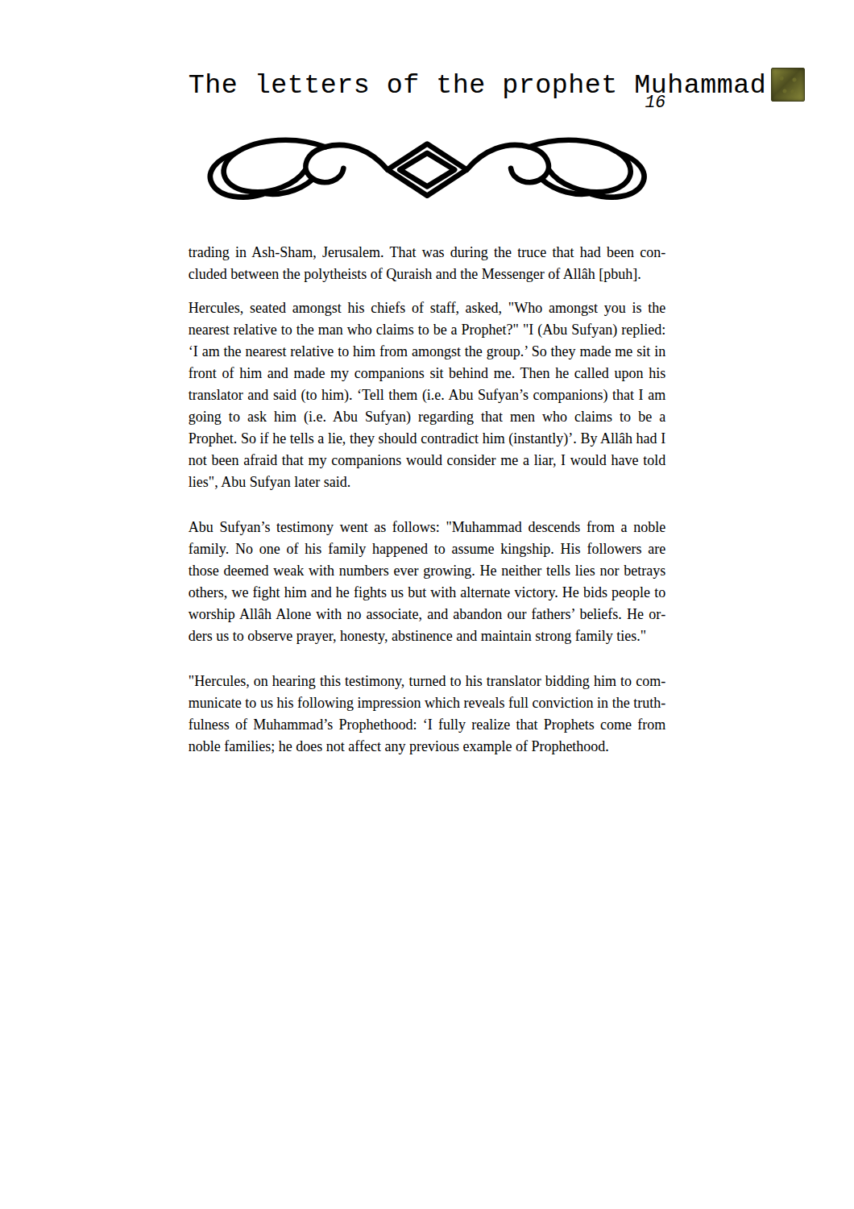The letters of the prophet Muhammad
16
trading in Ash-Sham, Jerusalem. That was during the truce that had been concluded between the polytheists of Quraish and the Messenger of Allâh [pbuh].
Hercules, seated amongst his chiefs of staff, asked, "Who amongst you is the nearest relative to the man who claims to be a Prophet?" "I (Abu Sufyan) replied: ‘I am the nearest relative to him from amongst the group.’ So they made me sit in front of him and made my companions sit behind me. Then he called upon his translator and said (to him). ‘Tell them (i.e. Abu Sufyan’s companions) that I am going to ask him (i.e. Abu Sufyan) regarding that men who claims to be a Prophet. So if he tells a lie, they should contradict him (instantly)’. By Allâh had I not been afraid that my companions would consider me a liar, I would have told lies", Abu Sufyan later said.
Abu Sufyan’s testimony went as follows: "Muhammad descends from a noble family. No one of his family happened to assume kingship. His followers are those deemed weak with numbers ever growing. He neither tells lies nor betrays others, we fight him and he fights us but with alternate victory. He bids people to worship Allâh Alone with no associate, and abandon our fathers’ beliefs. He orders us to observe prayer, honesty, abstinence and maintain strong family ties."
"Hercules, on hearing this testimony, turned to his translator bidding him to communicate to us his following impression which reveals full conviction in the truthfulness of Muhammad’s Prophethood: ‘I fully realize that Prophets come from noble families; he does not affect any previous example of Prophethood.